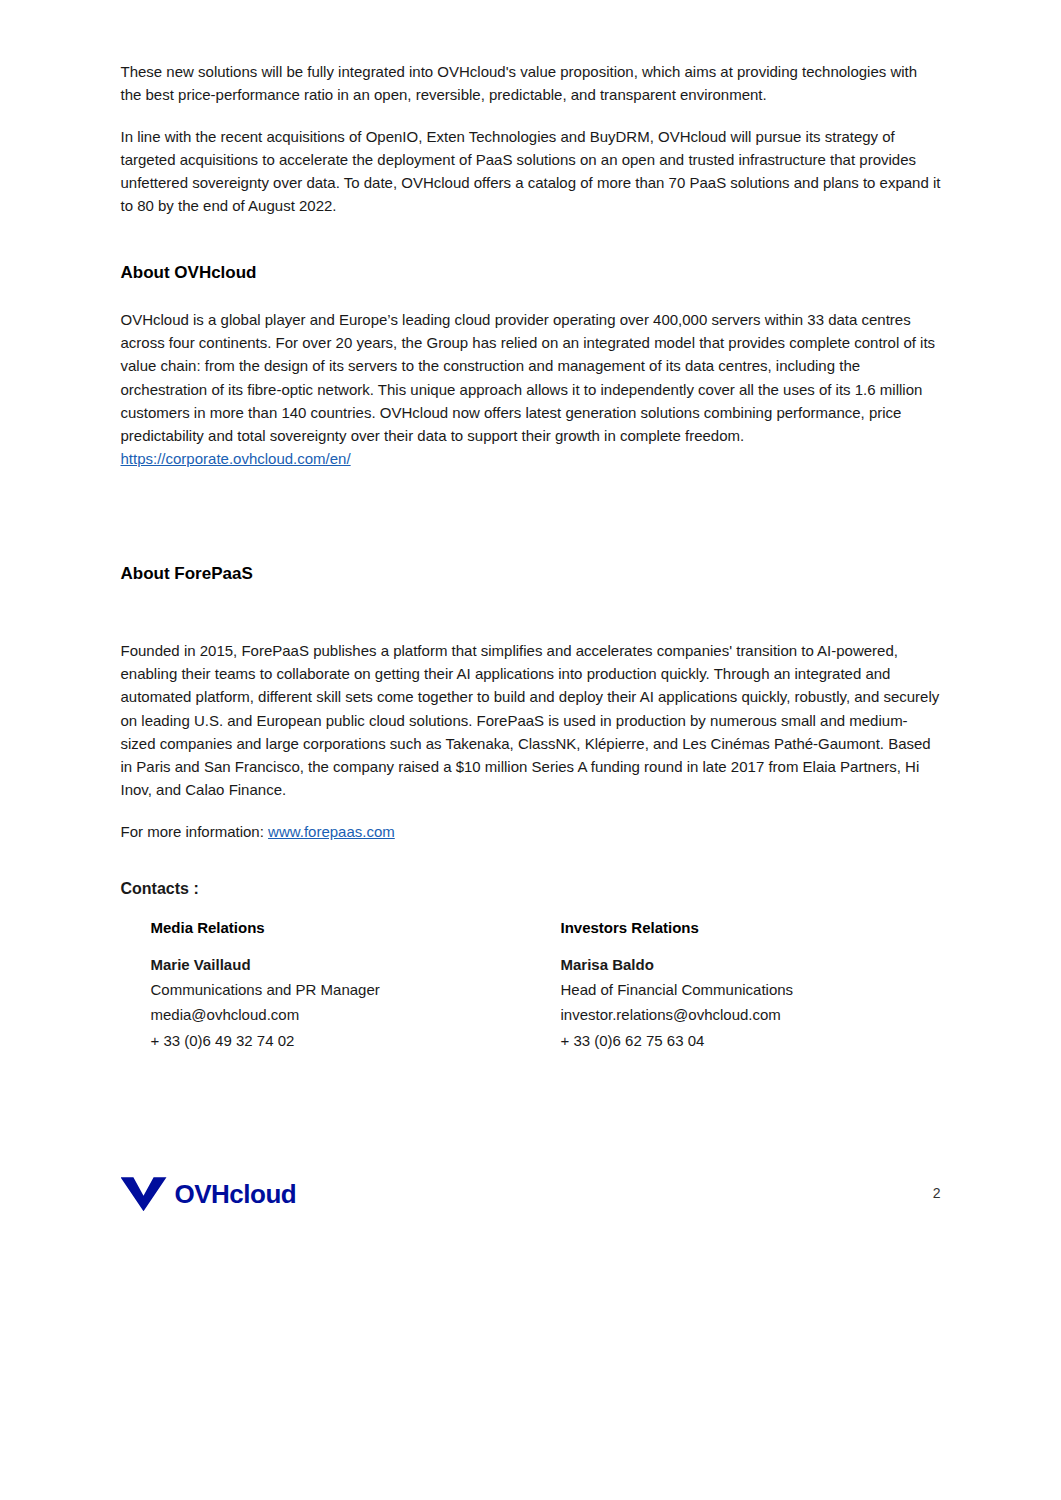These new solutions will be fully integrated into OVHcloud's value proposition, which aims at providing technologies with the best price-performance ratio in an open, reversible, predictable, and transparent environment.
In line with the recent acquisitions of OpenIO, Exten Technologies and BuyDRM, OVHcloud will pursue its strategy of targeted acquisitions to accelerate the deployment of PaaS solutions on an open and trusted infrastructure that provides unfettered sovereignty over data. To date, OVHcloud offers a catalog of more than 70 PaaS solutions and plans to expand it to 80 by the end of August 2022.
About OVHcloud
OVHcloud is a global player and Europe’s leading cloud provider operating over 400,000 servers within 33 data centres across four continents. For over 20 years, the Group has relied on an integrated model that provides complete control of its value chain: from the design of its servers to the construction and management of its data centres, including the orchestration of its fibre-optic network. This unique approach allows it to independently cover all the uses of its 1.6 million customers in more than 140 countries. OVHcloud now offers latest generation solutions combining performance, price predictability and total sovereignty over their data to support their growth in complete freedom.
https://corporate.ovhcloud.com/en/
About ForePaaS
Founded in 2015, ForePaaS publishes a platform that simplifies and accelerates companies' transition to AI-powered, enabling their teams to collaborate on getting their AI applications into production quickly. Through an integrated and automated platform, different skill sets come together to build and deploy their AI applications quickly, robustly, and securely on leading U.S. and European public cloud solutions. ForePaaS is used in production by numerous small and medium-sized companies and large corporations such as Takenaka, ClassNK, Klépierre, and Les Cinémas Pathé-Gaumont. Based in Paris and San Francisco, the company raised a $10 million Series A funding round in late 2017 from Elaia Partners, Hi Inov, and Calao Finance.
For more information: www.forepaas.com
Contacts :
| Media Relations | Investors Relations |
| Marie Vaillaud Communications and PR Manager media@ovhcloud.com + 33 (0)6 49 32 74 02 | Marisa Baldo Head of Financial Communications investor.relations@ovhcloud.com + 33 (0)6 62 75 63 04 |
OVHcloud
2